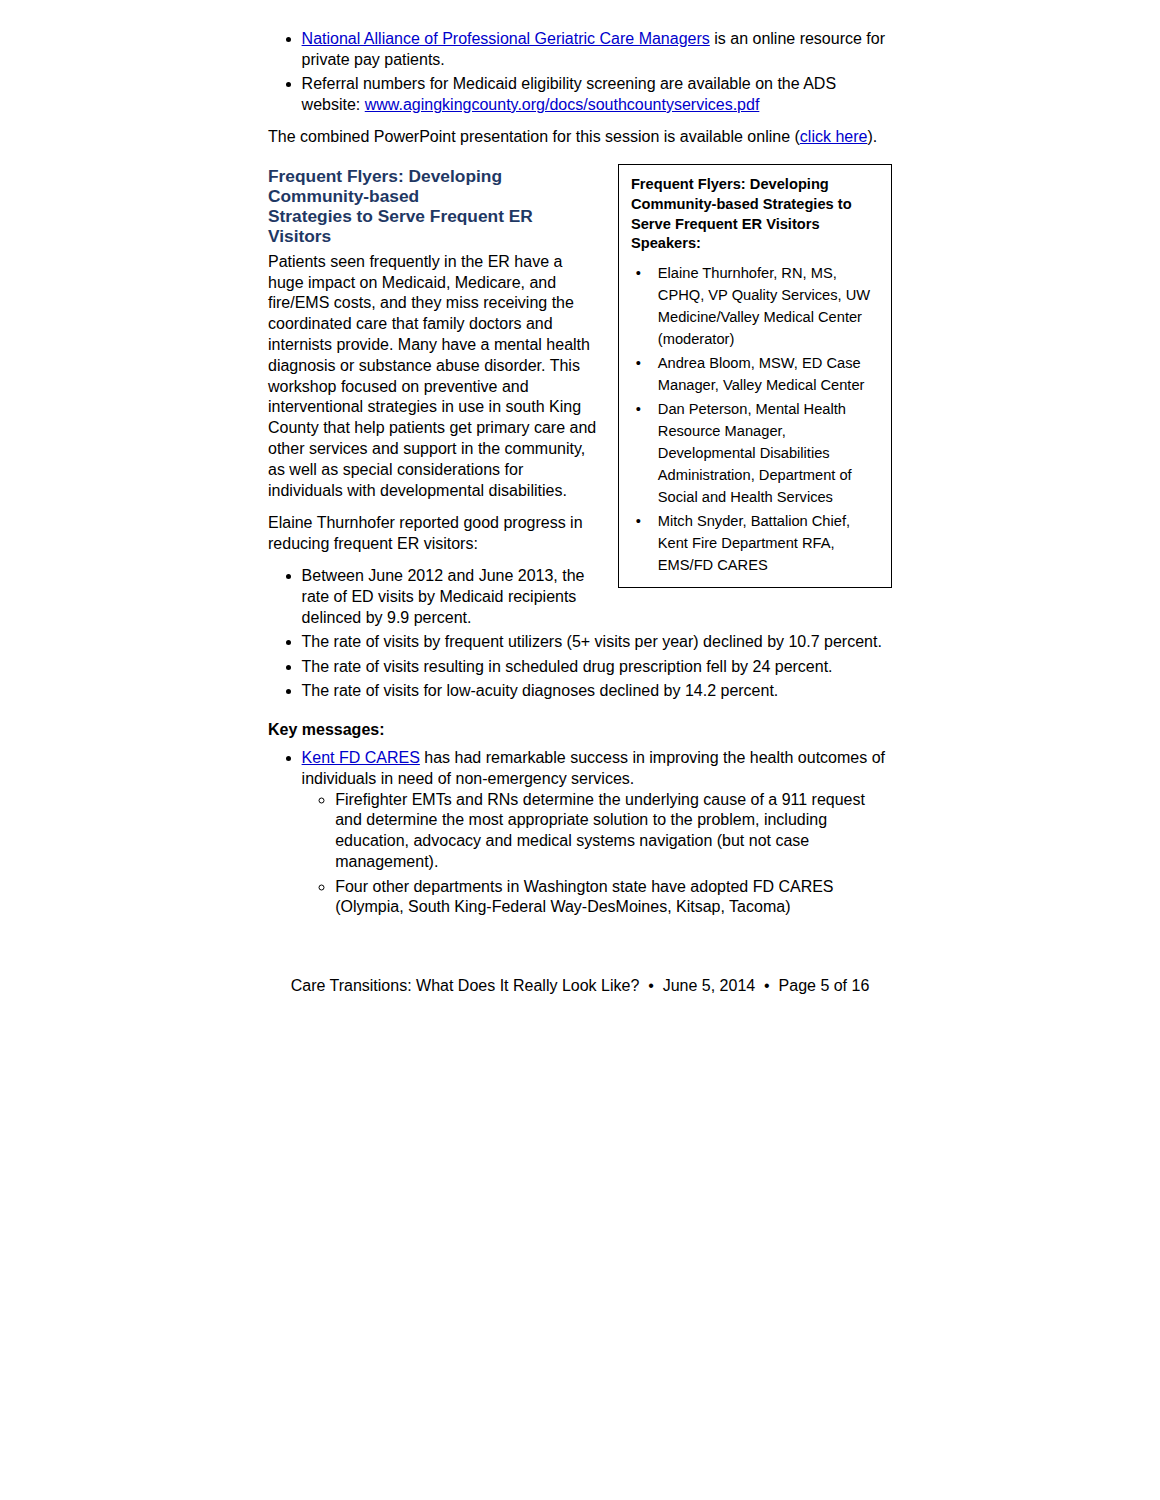National Alliance of Professional Geriatric Care Managers is an online resource for private pay patients.
Referral numbers for Medicaid eligibility screening are available on the ADS website: www.agingkingcounty.org/docs/southcountyservices.pdf
The combined PowerPoint presentation for this session is available online (click here).
Frequent Flyers: Developing Community-based Strategies to Serve Frequent ER Visitors Speakers:
Elaine Thurnhofer, RN, MS, CPHQ, VP Quality Services, UW Medicine/Valley Medical Center (moderator)
Andrea Bloom, MSW, ED Case Manager, Valley Medical Center
Dan Peterson, Mental Health Resource Manager, Developmental Disabilities Administration, Department of Social and Health Services
Mitch Snyder, Battalion Chief, Kent Fire Department RFA, EMS/FD CARES
Frequent Flyers: Developing Community-based
Strategies to Serve Frequent ER Visitors
Patients seen frequently in the ER have a huge impact on Medicaid, Medicare, and fire/EMS costs, and they miss receiving the coordinated care that family doctors and internists provide. Many have a mental health diagnosis or substance abuse disorder. This workshop focused on preventive and interventional strategies in use in south King County that help patients get primary care and other services and support in the community, as well as special considerations for individuals with developmental disabilities.
Elaine Thurnhofer reported good progress in reducing frequent ER visitors:
Between June 2012 and June 2013, the rate of ED visits by Medicaid recipients delinced by 9.9 percent.
The rate of visits by frequent utilizers (5+ visits per year) declined by 10.7 percent.
The rate of visits resulting in scheduled drug prescription fell by 24 percent.
The rate of visits for low-acuity diagnoses declined by 14.2 percent.
Key messages:
Kent FD CARES has had remarkable success in improving the health outcomes of individuals in need of non-emergency services.
Firefighter EMTs and RNs determine the underlying cause of a 911 request and determine the most appropriate solution to the problem, including education, advocacy and medical systems navigation (but not case management).
Four other departments in Washington state have adopted FD CARES (Olympia, South King-Federal Way-DesMoines, Kitsap, Tacoma)
Care Transitions: What Does It Really Look Like? • June 5, 2014 • Page 5 of 16